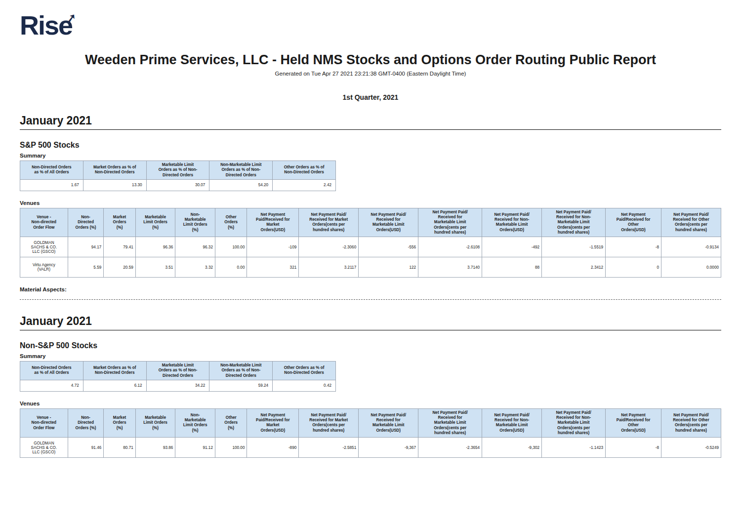Rise➚
Weeden Prime Services, LLC - Held NMS Stocks and Options Order Routing Public Report
Generated on Tue Apr 27 2021 23:21:38 GMT-0400 (Eastern Daylight Time)
1st Quarter, 2021
January 2021
S&P 500 Stocks
Summary
| Non-Directed Orders as % of All Orders | Market Orders as % of Non-Directed Orders | Marketable Limit Orders as % of Non- Directed Orders | Non-Marketable Limit Orders as % of Non- Directed Orders | Other Orders as % of Non-Directed Orders |
| --- | --- | --- | --- | --- |
| 1.67 | 13.30 | 30.07 | 54.20 | 2.42 |
Venues
| Venue - Non-directed Order Flow | Non- Directed Orders (%) | Market Orders (%) | Marketable Limit Orders (%) | Non- Marketable Limit Orders (%) | Other Orders (%) | Net Payment Paid/Received for Market Orders(USD) | Net Payment Paid/ Received for Market Orders(cents per hundred shares) | Net Payment Paid/ Received for Marketable Limit Orders(USD) | Net Payment Paid/ Received for Marketable Limit Orders(cents per hundred shares) | Net Payment Paid/ Received for Non- Marketable Limit Orders(USD) | Net Payment Paid/ Received for Non- Marketable Limit Orders(cents per hundred shares) | Net Payment Paid/Received for Other Orders(USD) | Net Payment Paid/ Received for Other Orders(cents per hundred shares) |
| --- | --- | --- | --- | --- | --- | --- | --- | --- | --- | --- | --- | --- | --- |
| GOLDMAN SACHS & CO. LLC (GSCO) | 94.17 | 79.41 | 96.36 | 96.32 | 100.00 | -109 | -2.3060 | -556 | -2.6108 | -492 | -1.5519 | -8 | -0.9134 |
| Virtu Agency (VALR) | 5.59 | 20.59 | 3.51 | 3.32 | 0.00 | 321 | 3.2117 | 122 | 3.7140 | 88 | 2.3412 | 0 | 0.0000 |
Material Aspects:
January 2021
Non-S&P 500 Stocks
Summary
| Non-Directed Orders as % of All Orders | Market Orders as % of Non-Directed Orders | Marketable Limit Orders as % of Non- Directed Orders | Non-Marketable Limit Orders as % of Non- Directed Orders | Other Orders as % of Non-Directed Orders |
| --- | --- | --- | --- | --- |
| 4.72 | 6.12 | 34.22 | 59.24 | 0.42 |
Venues
| Venue - Non-directed Order Flow | Non- Directed Orders (%) | Market Orders (%) | Marketable Limit Orders (%) | Non- Marketable Limit Orders (%) | Other Orders (%) | Net Payment Paid/Received for Market Orders(USD) | Net Payment Paid/ Received for Market Orders(cents per hundred shares) | Net Payment Paid/ Received for Marketable Limit Orders(USD) | Net Payment Paid/ Received for Marketable Limit Orders(cents per hundred shares) | Net Payment Paid/ Received for Non- Marketable Limit Orders(USD) | Net Payment Paid/ Received for Non- Marketable Limit Orders(cents per hundred shares) | Net Payment Paid/Received for Other Orders(USD) | Net Payment Paid/ Received for Other Orders(cents per hundred shares) |
| --- | --- | --- | --- | --- | --- | --- | --- | --- | --- | --- | --- | --- | --- |
| GOLDMAN SACHS & CO. LLC (GSCO) | 91.46 | 80.71 | 93.86 | 91.12 | 100.00 | -890 | -2.5851 | -9,367 | -2.3654 | -9,302 | -1.1423 | -8 | -0.5249 |